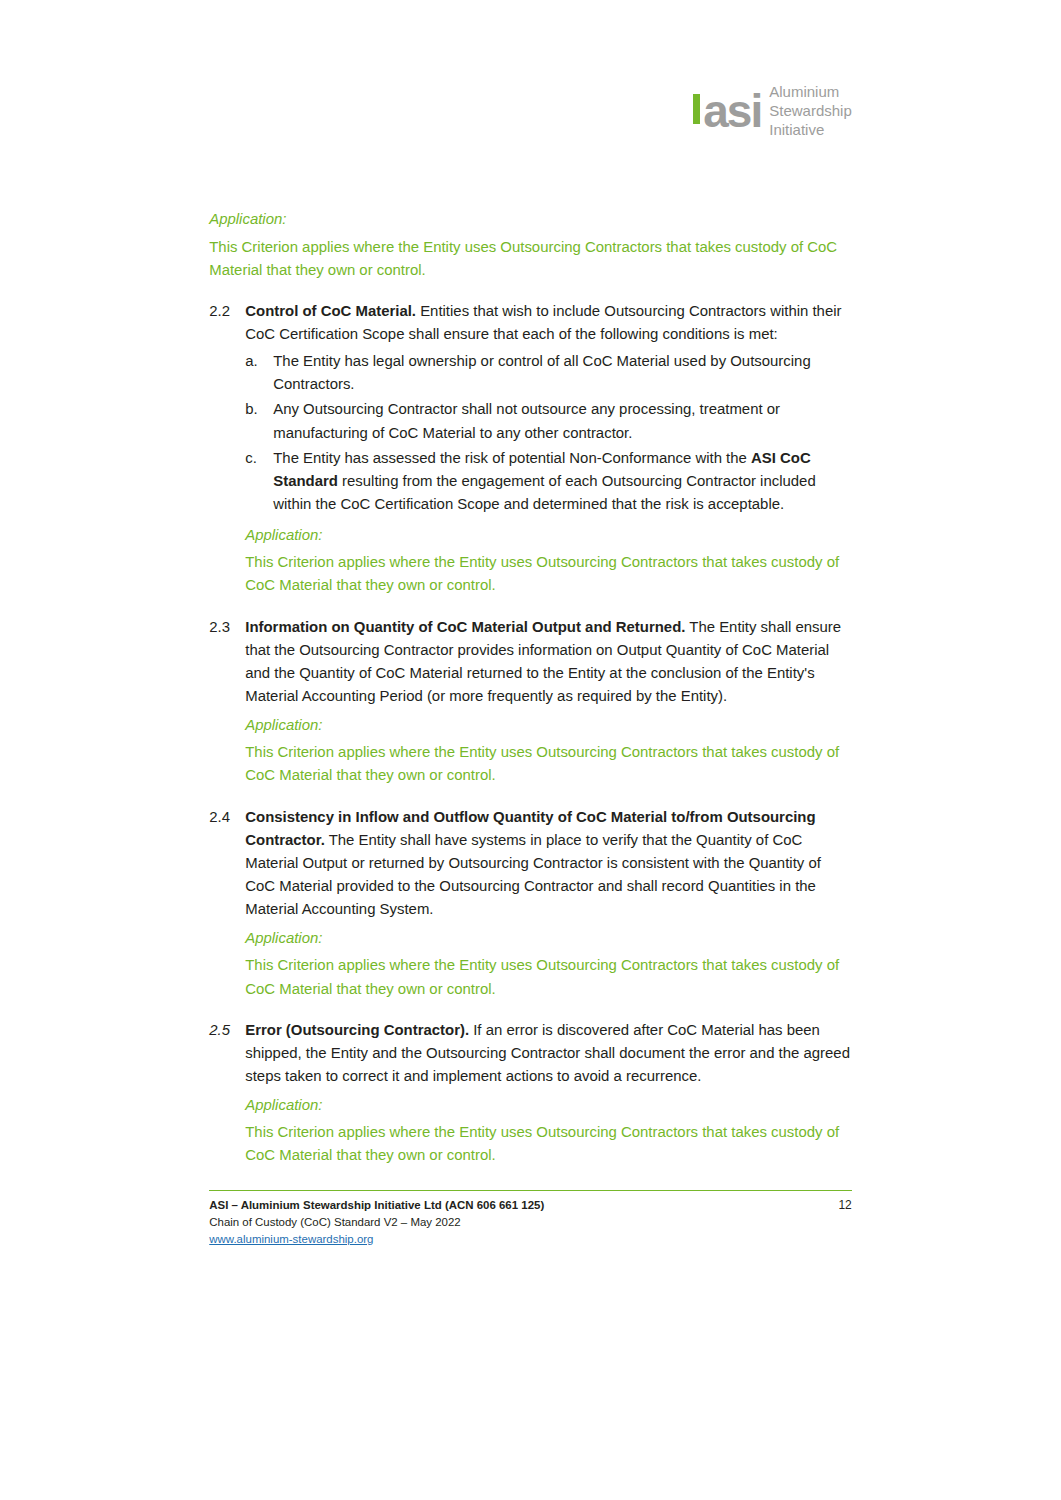asi Aluminium Stewardship Initiative
Application:
This Criterion applies where the Entity uses Outsourcing Contractors that takes custody of CoC Material that they own or control.
2.2
Control of CoC Material. Entities that wish to include Outsourcing Contractors within their CoC Certification Scope shall ensure that each of the following conditions is met:
a. The Entity has legal ownership or control of all CoC Material used by Outsourcing Contractors.
b. Any Outsourcing Contractor shall not outsource any processing, treatment or manufacturing of CoC Material to any other contractor.
c. The Entity has assessed the risk of potential Non-Conformance with the ASI CoC Standard resulting from the engagement of each Outsourcing Contractor included within the CoC Certification Scope and determined that the risk is acceptable.
Application:
This Criterion applies where the Entity uses Outsourcing Contractors that takes custody of CoC Material that they own or control.
2.3
Information on Quantity of CoC Material Output and Returned. The Entity shall ensure that the Outsourcing Contractor provides information on Output Quantity of CoC Material and the Quantity of CoC Material returned to the Entity at the conclusion of the Entity's Material Accounting Period (or more frequently as required by the Entity).
Application:
This Criterion applies where the Entity uses Outsourcing Contractors that takes custody of CoC Material that they own or control.
2.4
Consistency in Inflow and Outflow Quantity of CoC Material to/from Outsourcing Contractor. The Entity shall have systems in place to verify that the Quantity of CoC Material Output or returned by Outsourcing Contractor is consistent with the Quantity of CoC Material provided to the Outsourcing Contractor and shall record Quantities in the Material Accounting System.
Application:
This Criterion applies where the Entity uses Outsourcing Contractors that takes custody of CoC Material that they own or control.
2.5
Error (Outsourcing Contractor). If an error is discovered after CoC Material has been shipped, the Entity and the Outsourcing Contractor shall document the error and the agreed steps taken to correct it and implement actions to avoid a recurrence.
Application:
This Criterion applies where the Entity uses Outsourcing Contractors that takes custody of CoC Material that they own or control.
ASI – Aluminium Stewardship Initiative Ltd (ACN 606 661 125)
Chain of Custody (CoC) Standard V2 – May 2022
www.aluminium-stewardship.org
12